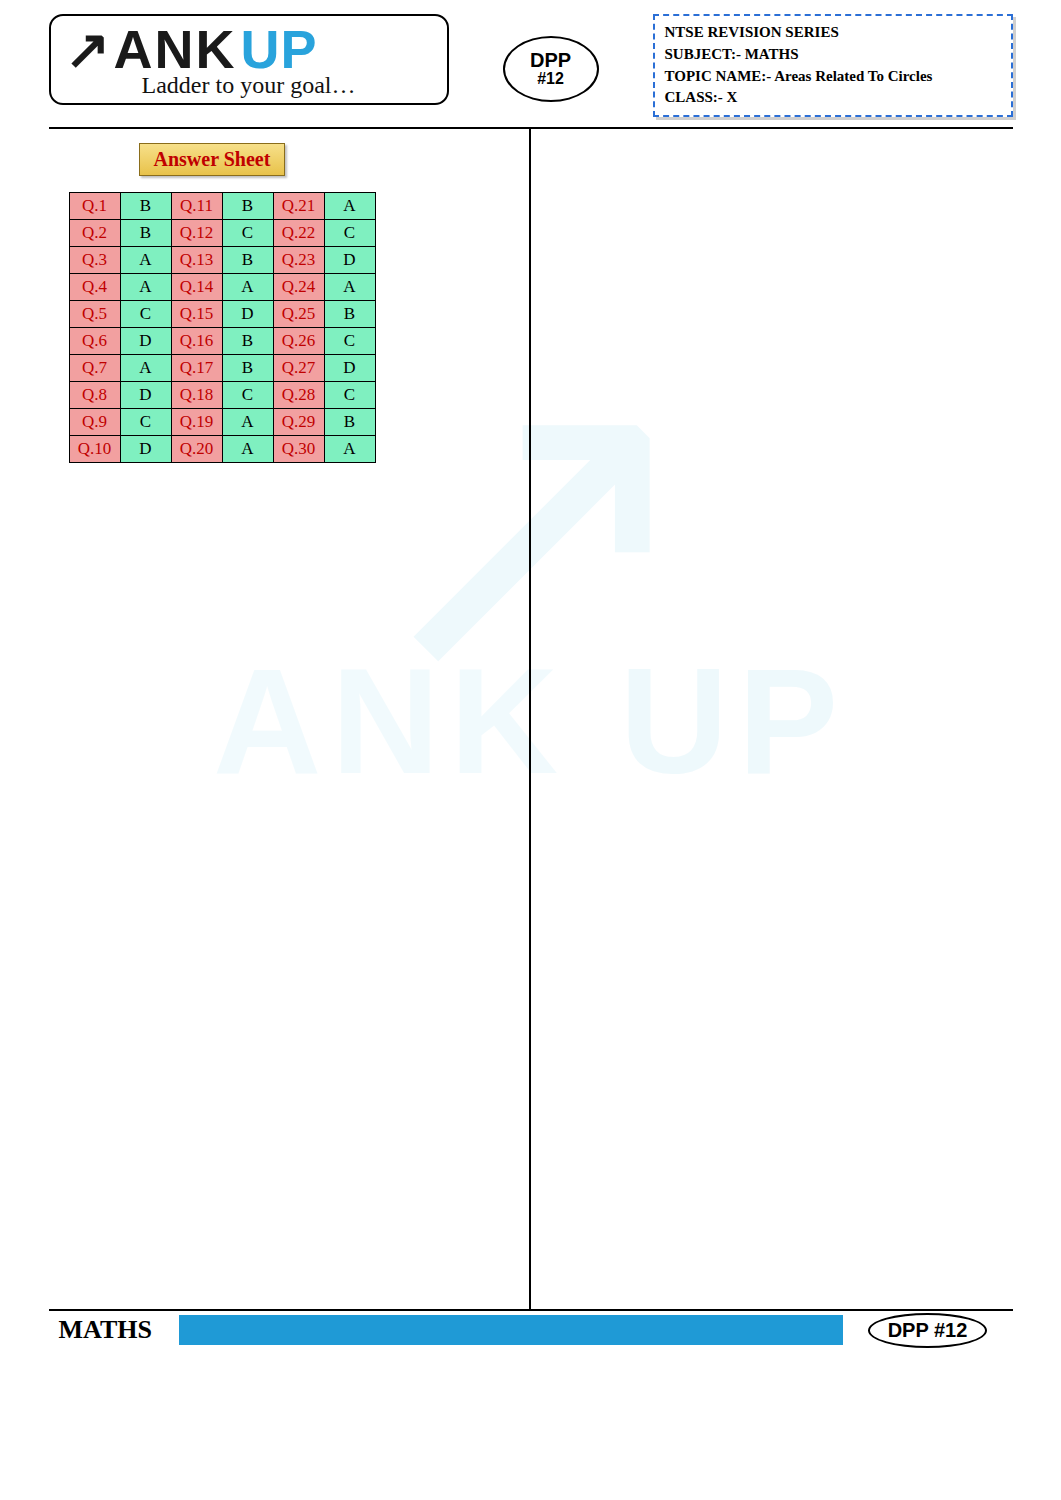↗ ANK UP
Ladder to your goal…
DPP #12
NTSE REVISION SERIES
SUBJECT:- MATHS
TOPIC NAME:- Areas Related To Circles
CLASS:- X
↗ ANK UP
Answer Sheet
| Q.1 | B | Q.11 | B | Q.21 | A |
| Q.2 | B | Q.12 | C | Q.22 | C |
| Q.3 | A | Q.13 | B | Q.23 | D |
| Q.4 | A | Q.14 | A | Q.24 | A |
| Q.5 | C | Q.15 | D | Q.25 | B |
| Q.6 | D | Q.16 | B | Q.26 | C |
| Q.7 | A | Q.17 | B | Q.27 | D |
| Q.8 | D | Q.18 | C | Q.28 | C |
| Q.9 | C | Q.19 | A | Q.29 | B |
| Q.10 | D | Q.20 | A | Q.30 | A |
MATHS
DPP #12